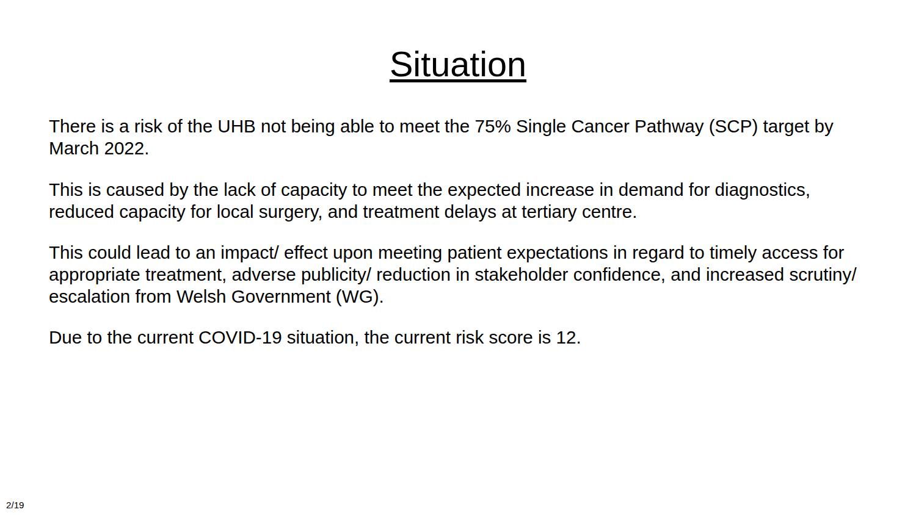Situation
There is a risk of the UHB not being able to meet the 75% Single Cancer Pathway (SCP) target by March 2022.
This is caused by the lack of capacity to meet the expected increase in demand for diagnostics, reduced capacity for local surgery, and treatment delays at tertiary centre.
This could lead to an impact/ effect upon meeting patient expectations in regard to timely access for appropriate treatment, adverse publicity/ reduction in stakeholder confidence, and increased scrutiny/ escalation from Welsh Government (WG).
Due to the current COVID-19 situation, the current risk score is 12.
2/19